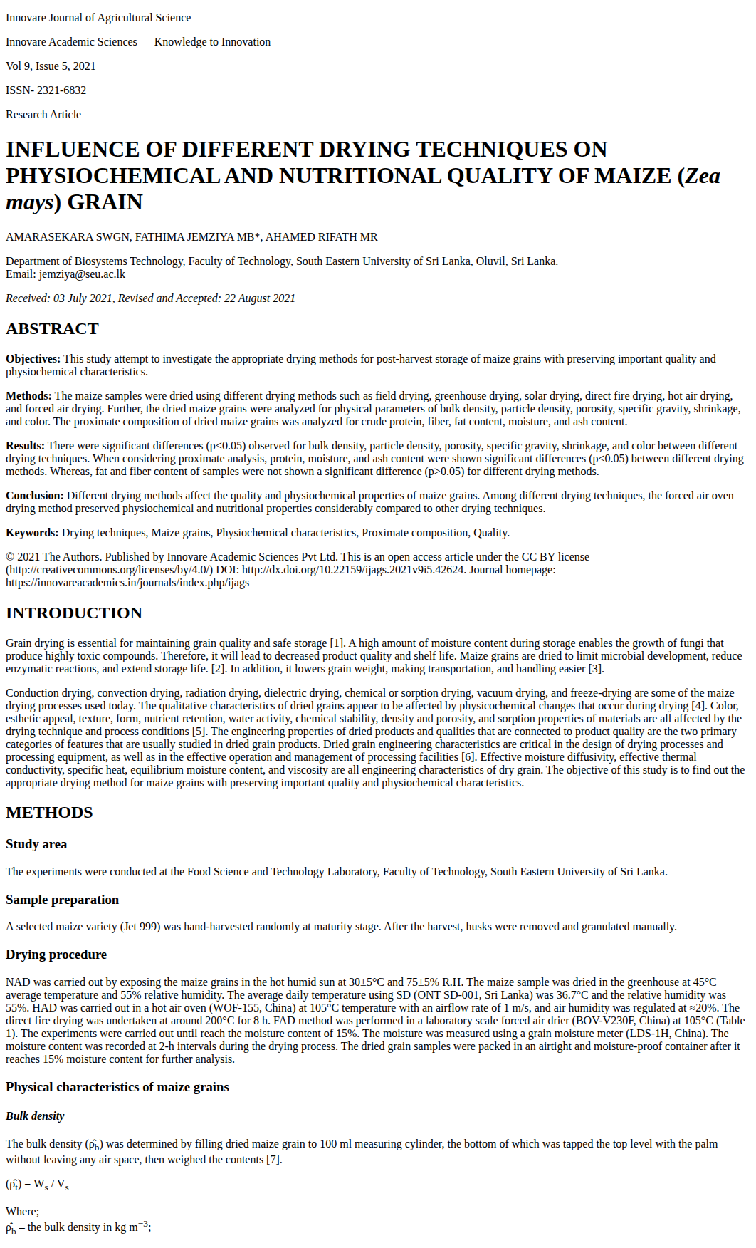Innovare Journal of Agricultural Science
Innovare Academic Sciences — Knowledge to Innovation
Vol 9, Issue 5, 2021
ISSN- 2321-6832
Research Article
INFLUENCE OF DIFFERENT DRYING TECHNIQUES ON PHYSIOCHEMICAL AND NUTRITIONAL QUALITY OF MAIZE (Zea mays) GRAIN
AMARASEKARA SWGN, FATHIMA JEMZIYA MB*, AHAMED RIFATH MR
Department of Biosystems Technology, Faculty of Technology, South Eastern University of Sri Lanka, Oluvil, Sri Lanka.
Email: jemziya@seu.ac.lk
Received: 03 July 2021, Revised and Accepted: 22 August 2021
ABSTRACT
Objectives: This study attempt to investigate the appropriate drying methods for post-harvest storage of maize grains with preserving important quality and physiochemical characteristics.
Methods: The maize samples were dried using different drying methods such as field drying, greenhouse drying, solar drying, direct fire drying, hot air drying, and forced air drying. Further, the dried maize grains were analyzed for physical parameters of bulk density, particle density, porosity, specific gravity, shrinkage, and color. The proximate composition of dried maize grains was analyzed for crude protein, fiber, fat content, moisture, and ash content.
Results: There were significant differences (p<0.05) observed for bulk density, particle density, porosity, specific gravity, shrinkage, and color between different drying techniques. When considering proximate analysis, protein, moisture, and ash content were shown significant differences (p<0.05) between different drying methods. Whereas, fat and fiber content of samples were not shown a significant difference (p>0.05) for different drying methods.
Conclusion: Different drying methods affect the quality and physiochemical properties of maize grains. Among different drying techniques, the forced air oven drying method preserved physiochemical and nutritional properties considerably compared to other drying techniques.
Keywords: Drying techniques, Maize grains, Physiochemical characteristics, Proximate composition, Quality.
© 2021 The Authors. Published by Innovare Academic Sciences Pvt Ltd. This is an open access article under the CC BY license (http://creativecommons.org/licenses/by/4.0/) DOI: http://dx.doi.org/10.22159/ijags.2021v9i5.42624. Journal homepage: https://innovareacademics.in/journals/index.php/ijags
INTRODUCTION
Grain drying is essential for maintaining grain quality and safe storage [1]. A high amount of moisture content during storage enables the growth of fungi that produce highly toxic compounds. Therefore, it will lead to decreased product quality and shelf life. Maize grains are dried to limit microbial development, reduce enzymatic reactions, and extend storage life. [2]. In addition, it lowers grain weight, making transportation, and handling easier [3].
Conduction drying, convection drying, radiation drying, dielectric drying, chemical or sorption drying, vacuum drying, and freeze-drying are some of the maize drying processes used today. The qualitative characteristics of dried grains appear to be affected by physicochemical changes that occur during drying [4]. Color, esthetic appeal, texture, form, nutrient retention, water activity, chemical stability, density and porosity, and sorption properties of materials are all affected by the drying technique and process conditions [5]. The engineering properties of dried products and qualities that are connected to product quality are the two primary categories of features that are usually studied in dried grain products. Dried grain engineering characteristics are critical in the design of drying processes and processing equipment, as well as in the effective operation and management of processing facilities [6]. Effective moisture diffusivity, effective thermal conductivity, specific heat, equilibrium moisture content, and viscosity are all engineering characteristics of dry grain. The objective of this study is to find out the appropriate drying method for maize grains with preserving important quality and physiochemical characteristics.
METHODS
Study area
The experiments were conducted at the Food Science and Technology Laboratory, Faculty of Technology, South Eastern University of Sri Lanka.
Sample preparation
A selected maize variety (Jet 999) was hand-harvested randomly at maturity stage. After the harvest, husks were removed and granulated manually.
Drying procedure
NAD was carried out by exposing the maize grains in the hot humid sun at 30±5°C and 75±5% R.H. The maize sample was dried in the greenhouse at 45°C average temperature and 55% relative humidity. The average daily temperature using SD (ONT SD-001, Sri Lanka) was 36.7°C and the relative humidity was 55%. HAD was carried out in a hot air oven (WOF-155, China) at 105°C temperature with an airflow rate of 1 m/s, and air humidity was regulated at ≈20%. The direct fire drying was undertaken at around 200°C for 8 h. FAD method was performed in a laboratory scale forced air drier (BOV-V230F, China) at 105°C (Table 1). The experiments were carried out until reach the moisture content of 15%. The moisture was measured using a grain moisture meter (LDS-1H, China). The moisture content was recorded at 2-h intervals during the drying process. The dried grain samples were packed in an airtight and moisture-proof container after it reaches 15% moisture content for further analysis.
Physical characteristics of maize grains
Bulk density
The bulk density (ρ̂b) was determined by filling dried maize grain to 100 ml measuring cylinder, the bottom of which was tapped the top level with the palm without leaving any air space, then weighed the contents [7].
(ρ̂t) = Ws / Vs
Where;
ρ̂b – the bulk density in kg m−3;